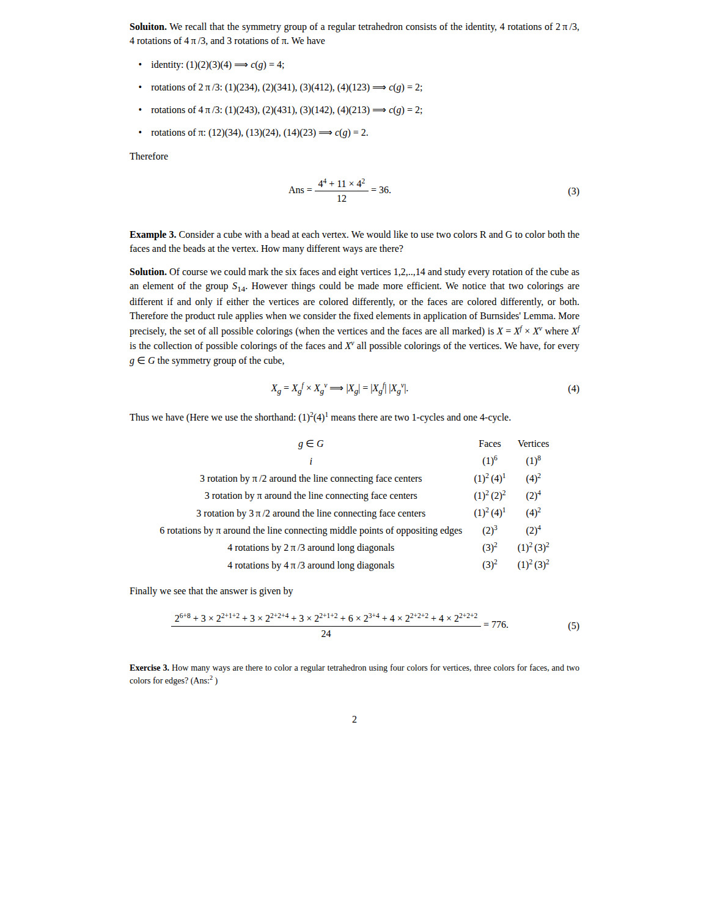Soluiton. We recall that the symmetry group of a regular tetrahedron consists of the identity, 4 rotations of 2 π /3, 4 rotations of 4 π /3, and 3 rotations of π. We have
identity: (1)(2)(3)(4) ⟹ c(g) = 4;
rotations of 2 π /3: (1)(234), (2)(341), (3)(412), (4)(123) ⟹ c(g) = 2;
rotations of 4 π /3: (1)(243), (2)(431), (3)(142), (4)(213) ⟹ c(g) = 2;
rotations of π: (12)(34), (13)(24), (14)(23) ⟹ c(g) = 2.
Therefore
Ans = 44 + 11 × 42 12 = 36.
(3)
Example 3. Consider a cube with a bead at each vertex. We would like to use two colors R and G to color both the faces and the beads at the vertex. How many different ways are there?
Solution. Of course we could mark the six faces and eight vertices 1,2,..,14 and study every rotation of the cube as an element of the group S14. However things could be made more efficient. We notice that two colorings are different if and only if either the vertices are colored differently, or the faces are colored differently, or both. Therefore the product rule applies when we consider the fixed elements in application of Burnsides' Lemma. More precisely, the set of all possible colorings (when the vertices and the faces are all marked) is X = Xf × Xv where Xf is the collection of possible colorings of the faces and Xv all possible colorings of the vertices. We have, for every g ∈ G the symmetry group of the cube,
Xg = Xgf × Xgv ⟹ |Xg| = |Xgf| |Xgv|.
(4)
Thus we have (Here we use the shorthand: (1)2(4)1 means there are two 1-cycles and one 4-cycle.
| g ∈ G | Faces | Vertices |
| --- | --- | --- |
| i | (1) 6 | (1) 8 |
| 3 rotation by π /2 around the line connecting face centers | (1) 2 (4) 1 | (4) 2 |
| 3 rotation by π around the line connecting face centers | (1) 2 (2) 2 | (2) 4 |
| 3 rotation by 3 π /2 around the line connecting face centers | (1) 2 (4) 1 | (4) 2 |
| 6 rotations by π around the line connecting middle points of oppositing edges | (2) 3 | (2) 4 |
| 4 rotations by 2 π /3 around long diagonals | (3) 2 | (1) 2 (3) 2 |
| 4 rotations by 4 π /3 around long diagonals | (3) 2 | (1) 2 (3) 2 |
Finally we see that the answer is given by
26+8 + 3 × 22+1+2 + 3 × 22+2+4 + 3 × 22+1+2 + 6 × 23+4 + 4 × 22+2+2 + 4 × 22+2+2 24 = 776.
(5)
Exercise 3. How many ways are there to color a regular tetrahedron using four colors for vertices, three colors for faces, and two colors for edges? (Ans:2 )
2